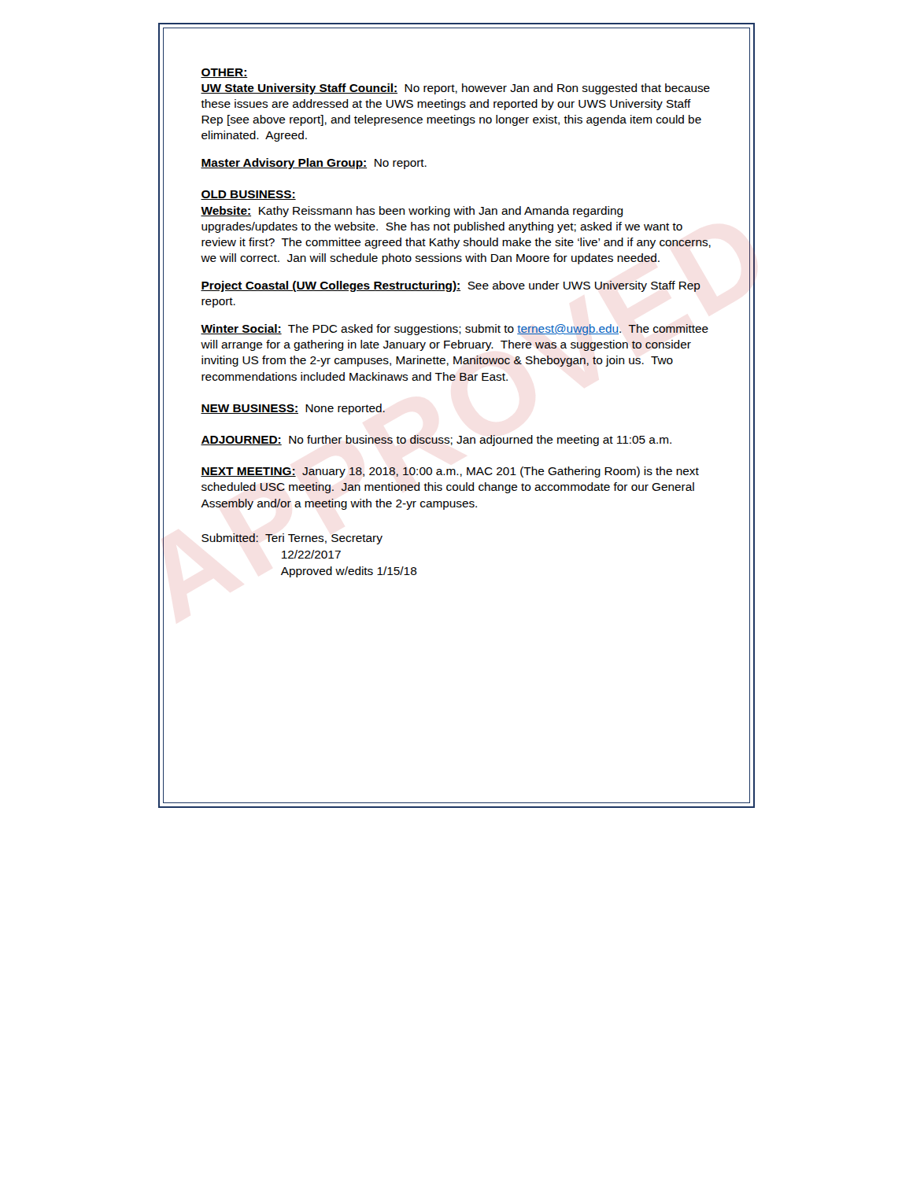APPROVED
OTHER:
UW State University Staff Council: No report, however Jan and Ron suggested that because these issues are addressed at the UWS meetings and reported by our UWS University Staff Rep [see above report], and telepresence meetings no longer exist, this agenda item could be eliminated. Agreed.
Master Advisory Plan Group: No report.
OLD BUSINESS:
Website: Kathy Reissmann has been working with Jan and Amanda regarding upgrades/updates to the website. She has not published anything yet; asked if we want to review it first? The committee agreed that Kathy should make the site ‘live’ and if any concerns, we will correct. Jan will schedule photo sessions with Dan Moore for updates needed.
Project Coastal (UW Colleges Restructuring): See above under UWS University Staff Rep report.
Winter Social: The PDC asked for suggestions; submit to ternest@uwgb.edu. The committee will arrange for a gathering in late January or February. There was a suggestion to consider inviting US from the 2-yr campuses, Marinette, Manitowoc & Sheboygan, to join us. Two recommendations included Mackinaws and The Bar East.
NEW BUSINESS: None reported.
ADJOURNED: No further business to discuss; Jan adjourned the meeting at 11:05 a.m.
NEXT MEETING: January 18, 2018, 10:00 a.m., MAC 201 (The Gathering Room) is the next scheduled USC meeting. Jan mentioned this could change to accommodate for our General Assembly and/or a meeting with the 2-yr campuses.
Submitted: Teri Ternes, Secretary 12/22/2017 Approved w/edits 1/15/18